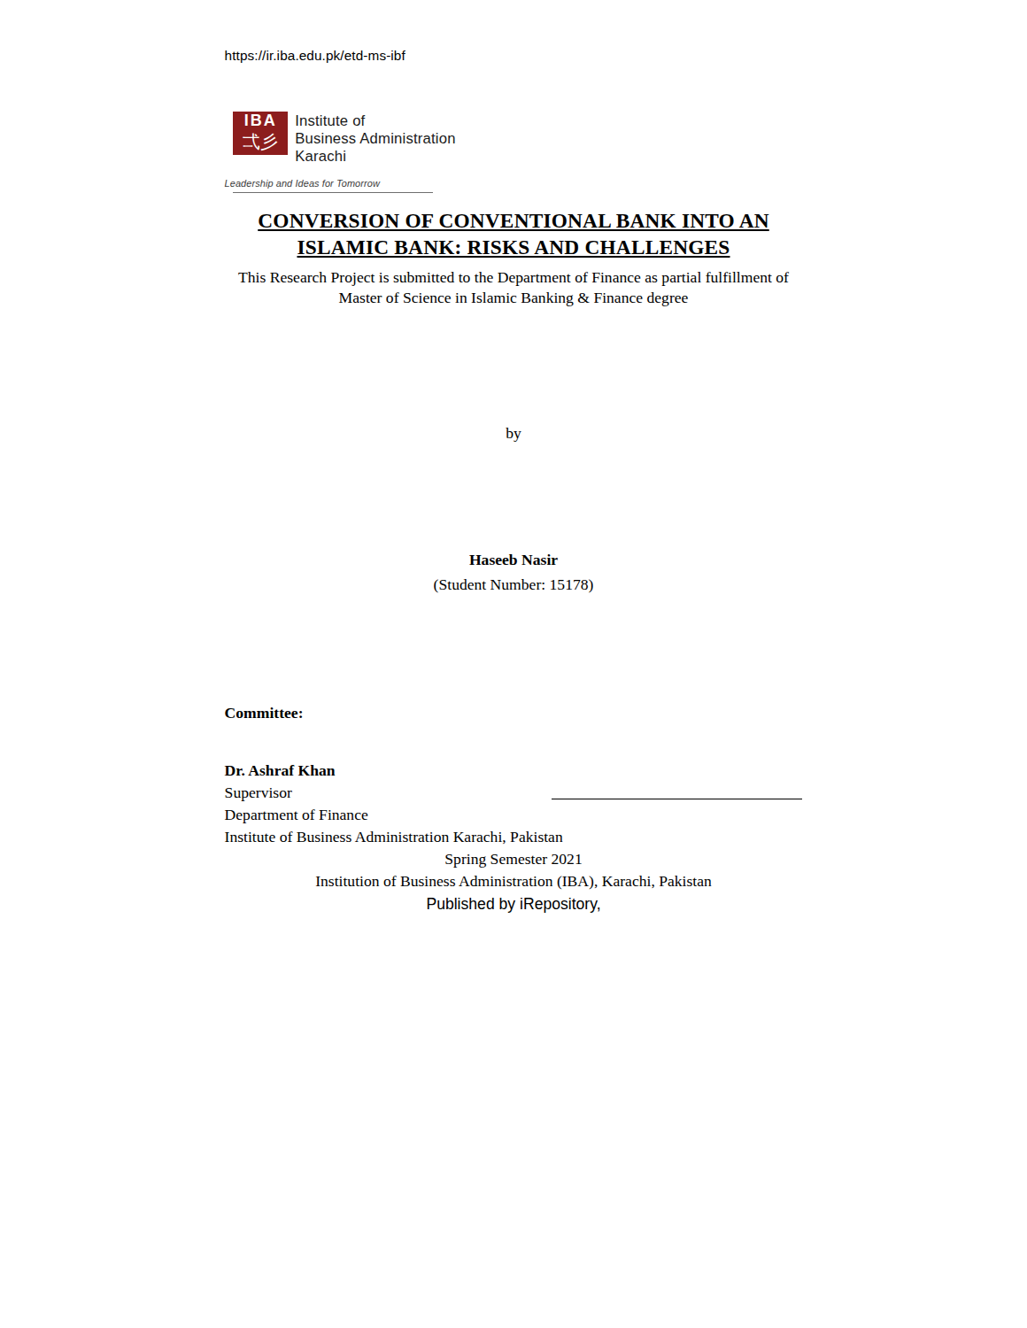https://ir.iba.edu.pk/etd-ms-ibf
IBA
弌彡
Institute of
Business Administration
Karachi
Leadership and Ideas for Tomorrow
CONVERSION OF CONVENTIONAL BANK INTO AN ISLAMIC BANK: RISKS AND CHALLENGES
This Research Project is submitted to the Department of Finance as partial fulfillment of Master of Science in Islamic Banking & Finance degree
by
Haseeb Nasir
(Student Number: 15178)
Committee:
Dr. Ashraf Khan
Supervisor
Department of Finance
Institute of Business Administration Karachi, Pakistan
Spring Semester 2021
Institution of Business Administration (IBA), Karachi, Pakistan
Published by iRepository,